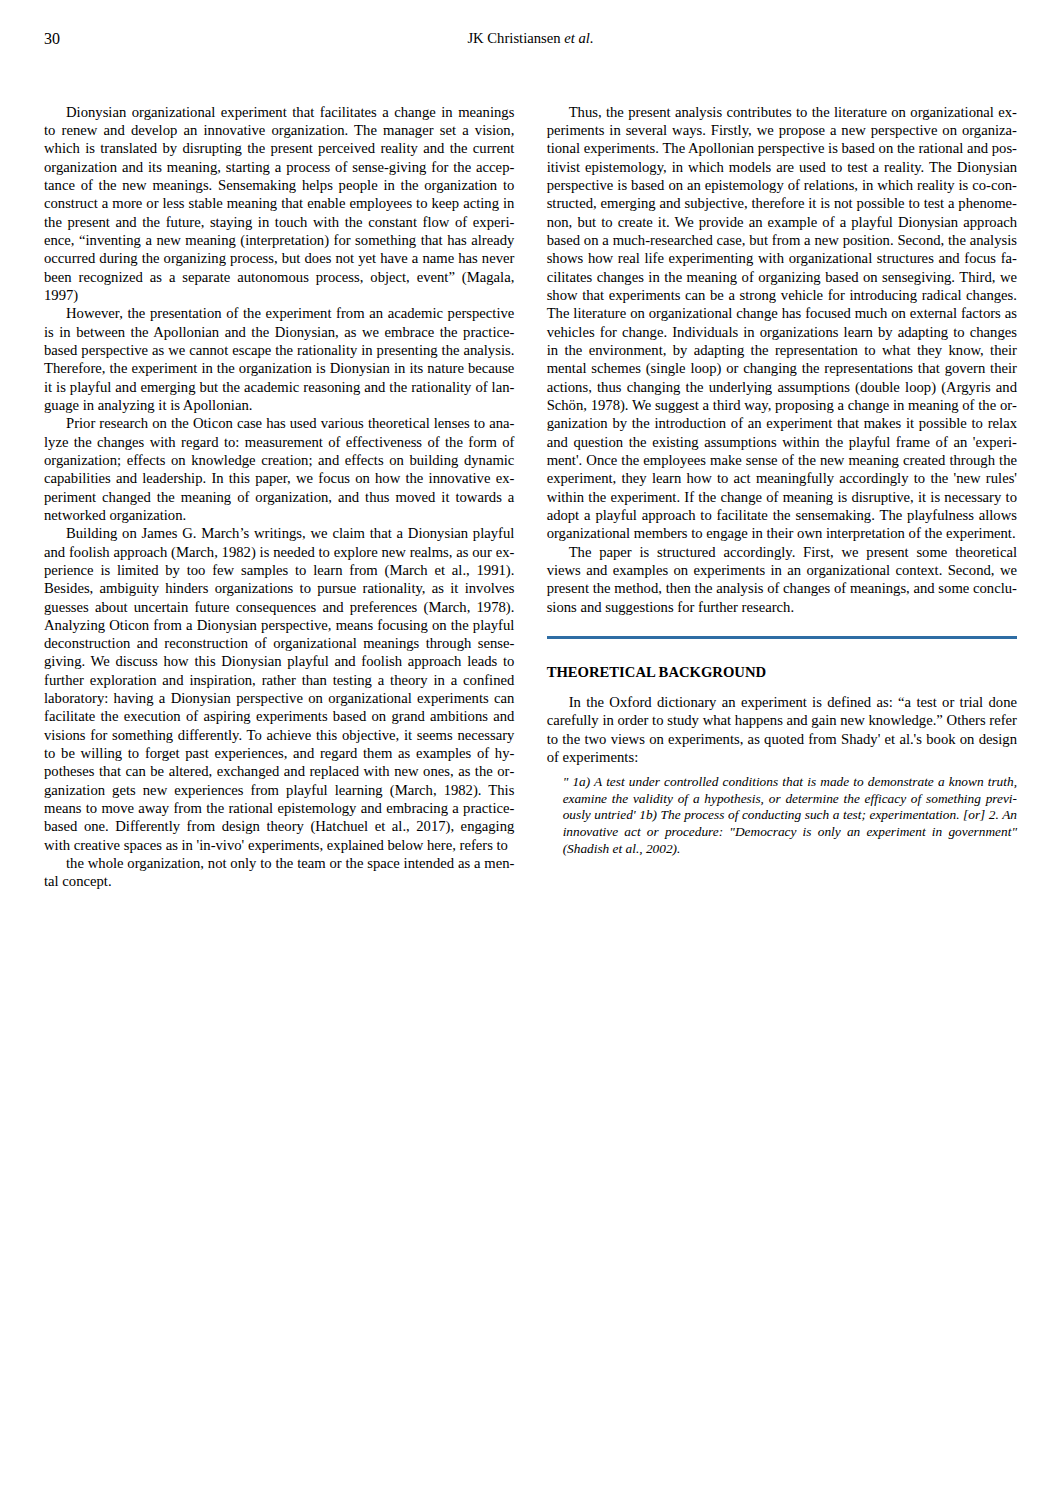30
JK Christiansen et al.
Dionysian organizational experiment that facilitates a change in meanings to renew and develop an innovative organization. The manager set a vision, which is translated by disrupting the present perceived reality and the current organization and its meaning, starting a process of sense-giving for the acceptance of the new meanings. Sensemaking helps people in the organization to construct a more or less stable meaning that enable employees to keep acting in the present and the future, staying in touch with the constant flow of experience, “inventing a new meaning (interpretation) for something that has already occurred during the organizing process, but does not yet have a name has never been recognized as a separate autonomous process, object, event” (Magala, 1997)
However, the presentation of the experiment from an academic perspective is in between the Apollonian and the Dionysian, as we embrace the practice-based perspective as we cannot escape the rationality in presenting the analysis. Therefore, the experiment in the organization is Dionysian in its nature because it is playful and emerging but the academic reasoning and the rationality of language in analyzing it is Apollonian.
Prior research on the Oticon case has used various theoretical lenses to analyze the changes with regard to: measurement of effectiveness of the form of organization; effects on knowledge creation; and effects on building dynamic capabilities and leadership. In this paper, we focus on how the innovative experiment changed the meaning of organization, and thus moved it towards a networked organization.
Building on James G. March’s writings, we claim that a Dionysian playful and foolish approach (March, 1982) is needed to explore new realms, as our experience is limited by too few samples to learn from (March et al., 1991). Besides, ambiguity hinders organizations to pursue rationality, as it involves guesses about uncertain future consequences and preferences (March, 1978). Analyzing Oticon from a Dionysian perspective, means focusing on the playful deconstruction and reconstruction of organizational meanings through sense-giving. We discuss how this Dionysian playful and foolish approach leads to further exploration and inspiration, rather than testing a theory in a confined laboratory: having a Dionysian perspective on organizational experiments can facilitate the execution of aspiring experiments based on grand ambitions and visions for something differently. To achieve this objective, it seems necessary to be willing to forget past experiences, and regard them as examples of hypotheses that can be altered, exchanged and replaced with new ones, as the organization gets new experiences from playful learning (March, 1982). This means to move away from the rational epistemology and embracing a practice-based one. Differently from design theory (Hatchuel et al., 2017), engaging with creative spaces as in 'in-vivo' experiments, explained below here, refers to
the whole organization, not only to the team or the space intended as a mental concept.
Thus, the present analysis contributes to the literature on organizational experiments in several ways. Firstly, we propose a new perspective on organizational experiments. The Apollonian perspective is based on the rational and positivist epistemology, in which models are used to test a reality. The Dionysian perspective is based on an epistemology of relations, in which reality is co-constructed, emerging and subjective, therefore it is not possible to test a phenomenon, but to create it. We provide an example of a playful Dionysian approach based on a much-researched case, but from a new position. Second, the analysis shows how real life experimenting with organizational structures and focus facilitates changes in the meaning of organizing based on sensegiving. Third, we show that experiments can be a strong vehicle for introducing radical changes. The literature on organizational change has focused much on external factors as vehicles for change. Individuals in organizations learn by adapting to changes in the environment, by adapting the representation to what they know, their mental schemes (single loop) or changing the representations that govern their actions, thus changing the underlying assumptions (double loop) (Argyris and Schön, 1978). We suggest a third way, proposing a change in meaning of the organization by the introduction of an experiment that makes it possible to relax and question the existing assumptions within the playful frame of an 'experiment'. Once the employees make sense of the new meaning created through the experiment, they learn how to act meaningfully accordingly to the 'new rules' within the experiment. If the change of meaning is disruptive, it is necessary to adopt a playful approach to facilitate the sensemaking. The playfulness allows organizational members to engage in their own interpretation of the experiment.
The paper is structured accordingly. First, we present some theoretical views and examples on experiments in an organizational context. Second, we present the method, then the analysis of changes of meanings, and some conclusions and suggestions for further research.
Theoretical Background
In the Oxford dictionary an experiment is defined as: “a test or trial done carefully in order to study what happens and gain new knowledge.” Others refer to the two views on experiments, as quoted from Shady' et al.'s book on design of experiments:
" 1a) A test under controlled conditions that is made to demonstrate a known truth, examine the validity of a hypothesis, or determine the efficacy of something previously untried' 1b) The process of conducting such a test; experimentation. [or] 2. An innovative act or procedure: "Democracy is only an experiment in government" (Shadish et al., 2002).